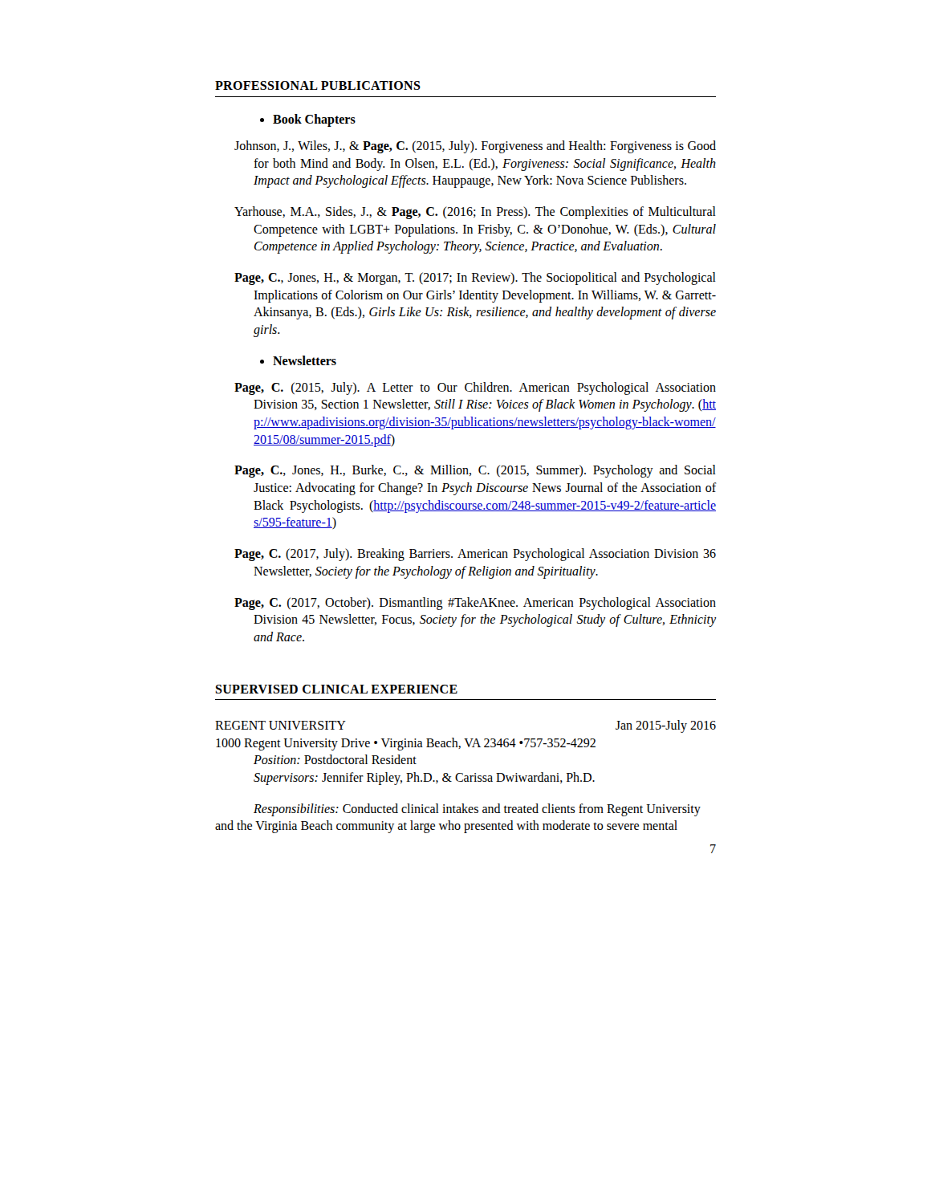Professional Publications
Book Chapters
Johnson, J., Wiles, J., & Page, C. (2015, July). Forgiveness and Health: Forgiveness is Good for both Mind and Body. In Olsen, E.L. (Ed.), Forgiveness: Social Significance, Health Impact and Psychological Effects. Hauppauge, New York: Nova Science Publishers.
Yarhouse, M.A., Sides, J., & Page, C. (2016; In Press). The Complexities of Multicultural Competence with LGBT+ Populations. In Frisby, C. & O’Donohue, W. (Eds.), Cultural Competence in Applied Psychology: Theory, Science, Practice, and Evaluation.
Page, C., Jones, H., & Morgan, T. (2017; In Review). The Sociopolitical and Psychological Implications of Colorism on Our Girls’ Identity Development. In Williams, W. & Garrett-Akinsanya, B. (Eds.), Girls Like Us: Risk, resilience, and healthy development of diverse girls.
Newsletters
Page, C. (2015, July). A Letter to Our Children. American Psychological Association Division 35, Section 1 Newsletter, Still I Rise: Voices of Black Women in Psychology. (http://www.apadivisions.org/division-35/publications/newsletters/psychology-black-women/2015/08/summer-2015.pdf)
Page, C., Jones, H., Burke, C., & Million, C. (2015, Summer). Psychology and Social Justice: Advocating for Change? In Psych Discourse News Journal of the Association of Black Psychologists. (http://psychdiscourse.com/248-summer-2015-v49-2/feature-articles/595-feature-1)
Page, C. (2017, July). Breaking Barriers. American Psychological Association Division 36 Newsletter, Society for the Psychology of Religion and Spirituality.
Page, C. (2017, October). Dismantling #TakeAKnee. American Psychological Association Division 45 Newsletter, Focus, Society for the Psychological Study of Culture, Ethnicity and Race.
Supervised Clinical Experience
Regent University Jan 2015-July 2016
1000 Regent University Drive • Virginia Beach, VA 23464 •757-352-4292
Position: Postdoctoral Resident
Supervisors: Jennifer Ripley, Ph.D., & Carissa Dwiwardani, Ph.D.
Responsibilities: Conducted clinical intakes and treated clients from Regent University and the Virginia Beach community at large who presented with moderate to severe mental
7